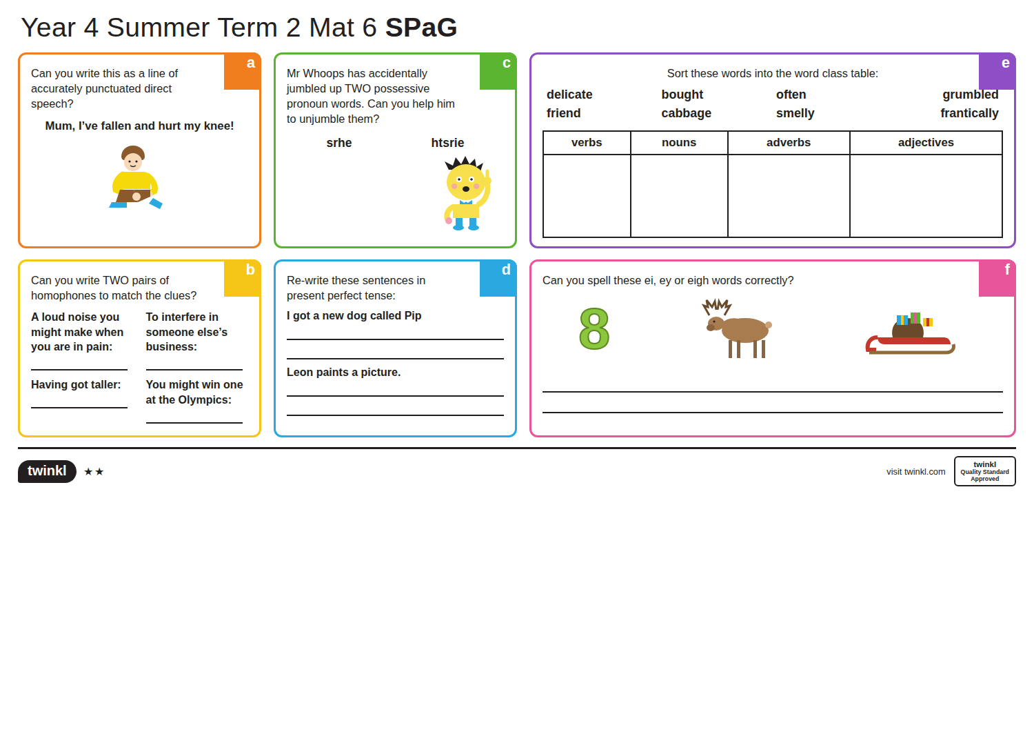Year 4 Summer Term 2 Mat 6 SPaG
a
Can you write this as a line of accurately punctuated direct speech?
Mum, I’ve fallen and hurt my knee!
c
Mr Whoops has accidentally jumbled up TWO possessive pronoun words. Can you help him to unjumble them?
srhe htsrie
e
Sort these words into the word class table:
delicate bought often grumbled friend cabbage smelly frantically
| verbs | nouns | adverbs | adjectives |
| --- | --- | --- | --- |
b
Can you write TWO pairs of homophones to match the clues?
A loud noise you might make when you are in pain:
To interfere in someone else’s business:
Having got taller:
You might win one at the Olympics:
d
Re-write these sentences in present perfect tense:
I got a new dog called Pip
Leon paints a picture.
f
Can you spell these ei, ey or eigh words correctly?
8
twinkl ★★
visit twinkl.com
twinkl Quality Standard
Approved